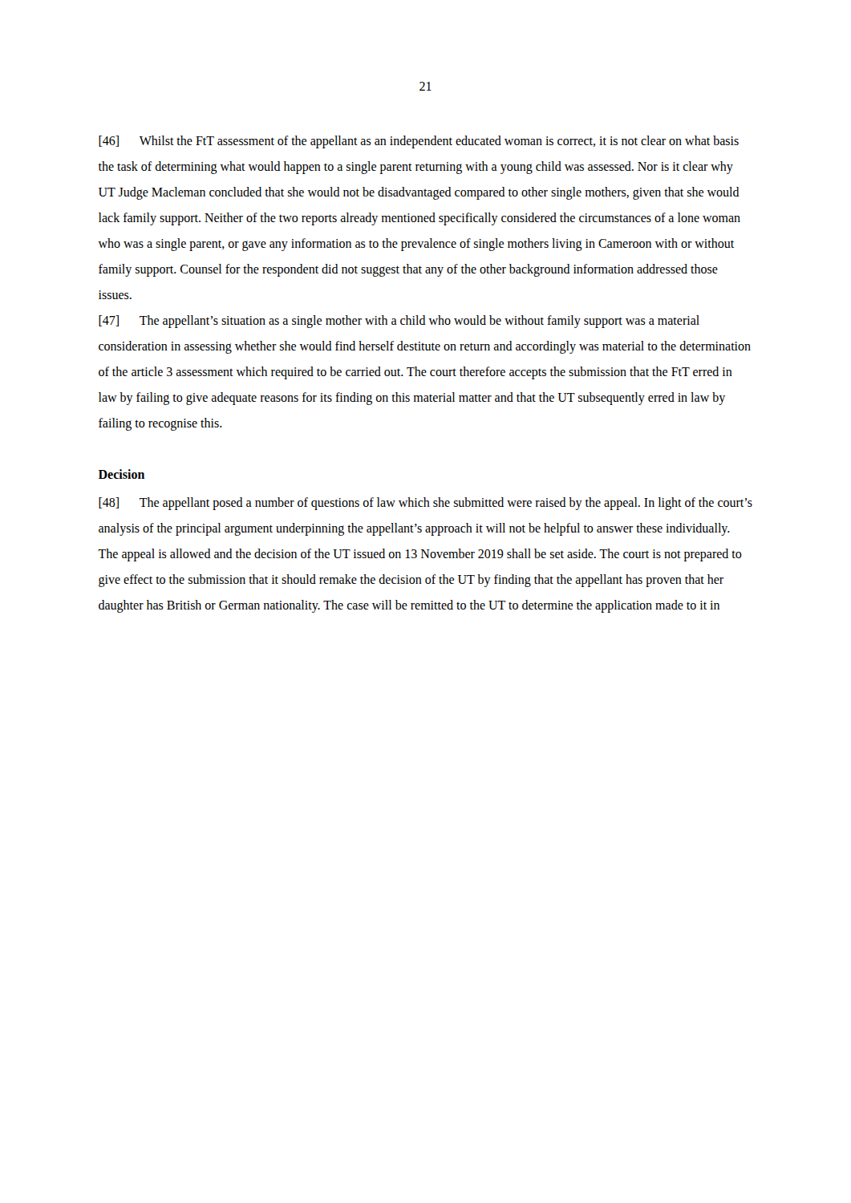21
[46] Whilst the FtT assessment of the appellant as an independent educated woman is correct, it is not clear on what basis the task of determining what would happen to a single parent returning with a young child was assessed. Nor is it clear why UT Judge Macleman concluded that she would not be disadvantaged compared to other single mothers, given that she would lack family support. Neither of the two reports already mentioned specifically considered the circumstances of a lone woman who was a single parent, or gave any information as to the prevalence of single mothers living in Cameroon with or without family support. Counsel for the respondent did not suggest that any of the other background information addressed those issues.
[47] The appellant’s situation as a single mother with a child who would be without family support was a material consideration in assessing whether she would find herself destitute on return and accordingly was material to the determination of the article 3 assessment which required to be carried out. The court therefore accepts the submission that the FtT erred in law by failing to give adequate reasons for its finding on this material matter and that the UT subsequently erred in law by failing to recognise this.
Decision
[48] The appellant posed a number of questions of law which she submitted were raised by the appeal. In light of the court’s analysis of the principal argument underpinning the appellant’s approach it will not be helpful to answer these individually. The appeal is allowed and the decision of the UT issued on 13 November 2019 shall be set aside. The court is not prepared to give effect to the submission that it should remake the decision of the UT by finding that the appellant has proven that her daughter has British or German nationality. The case will be remitted to the UT to determine the application made to it in